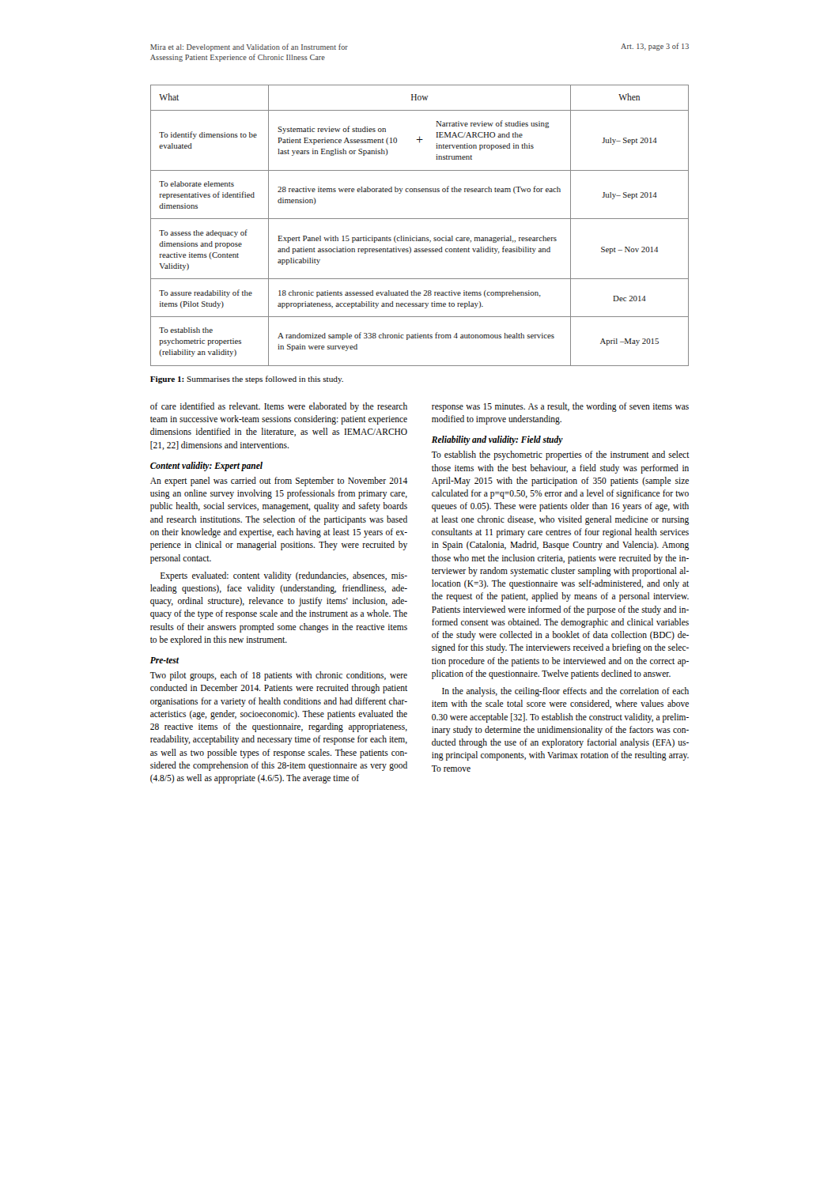Mira et al: Development and Validation of an Instrument for
Assessing Patient Experience of Chronic Illness Care
Art. 13, page 3 of 13
| What | How | When |
| --- | --- | --- |
| To identify dimensions to be evaluated | Systematic review of studies on Patient Experience Assessment (10 last years in English or Spanish) + Narrative review of studies using IEMAC/ARCHO and the intervention proposed in this instrument | July– Sept 2014 |
| To elaborate elements representatives of identified dimensions | 28 reactive items were elaborated by consensus of the research team (Two for each dimension) | July– Sept 2014 |
| To assess the adequacy of dimensions and propose reactive items (Content Validity) | Expert Panel with 15 participants (clinicians, social care, managerial,, researchers and patient association representatives) assessed content validity, feasibility and applicability | Sept – Nov 2014 |
| To assure readability of the items (Pilot Study) | 18 chronic patients assessed evaluated the 28 reactive items (comprehension, appropriateness, acceptability and necessary time to replay). | Dec 2014 |
| To establish the psychometric properties (reliability an validity) | A randomized sample of 338 chronic patients from 4 autonomous health services in Spain were surveyed | April –May 2015 |
Figure 1: Summarises the steps followed in this study.
of care identified as relevant. Items were elaborated by the research team in successive work-team sessions considering: patient experience dimensions identified in the literature, as well as IEMAC/ARCHO [21, 22] dimensions and interventions.
Content validity: Expert panel
An expert panel was carried out from September to November 2014 using an online survey involving 15 professionals from primary care, public health, social services, management, quality and safety boards and research institutions. The selection of the participants was based on their knowledge and expertise, each having at least 15 years of experience in clinical or managerial positions. They were recruited by personal contact.
Experts evaluated: content validity (redundancies, absences, misleading questions), face validity (understanding, friendliness, adequacy, ordinal structure), relevance to justify items' inclusion, adequacy of the type of response scale and the instrument as a whole. The results of their answers prompted some changes in the reactive items to be explored in this new instrument.
Pre-test
Two pilot groups, each of 18 patients with chronic conditions, were conducted in December 2014. Patients were recruited through patient organisations for a variety of health conditions and had different characteristics (age, gender, socioeconomic). These patients evaluated the 28 reactive items of the questionnaire, regarding appropriateness, readability, acceptability and necessary time of response for each item, as well as two possible types of response scales. These patients considered the comprehension of this 28-item questionnaire as very good (4.8/5) as well as appropriate (4.6/5). The average time of
response was 15 minutes. As a result, the wording of seven items was modified to improve understanding.
Reliability and validity: Field study
To establish the psychometric properties of the instrument and select those items with the best behaviour, a field study was performed in April-May 2015 with the participation of 350 patients (sample size calculated for a p=q=0.50, 5% error and a level of significance for two queues of 0.05). These were patients older than 16 years of age, with at least one chronic disease, who visited general medicine or nursing consultants at 11 primary care centres of four regional health services in Spain (Catalonia, Madrid, Basque Country and Valencia). Among those who met the inclusion criteria, patients were recruited by the interviewer by random systematic cluster sampling with proportional allocation (K=3). The questionnaire was self-administered, and only at the request of the patient, applied by means of a personal interview. Patients interviewed were informed of the purpose of the study and informed consent was obtained. The demographic and clinical variables of the study were collected in a booklet of data collection (BDC) designed for this study. The interviewers received a briefing on the selection procedure of the patients to be interviewed and on the correct application of the questionnaire. Twelve patients declined to answer.
In the analysis, the ceiling-floor effects and the correlation of each item with the scale total score were considered, where values above 0.30 were acceptable [32]. To establish the construct validity, a preliminary study to determine the unidimensionality of the factors was conducted through the use of an exploratory factorial analysis (EFA) using principal components, with Varimax rotation of the resulting array. To remove